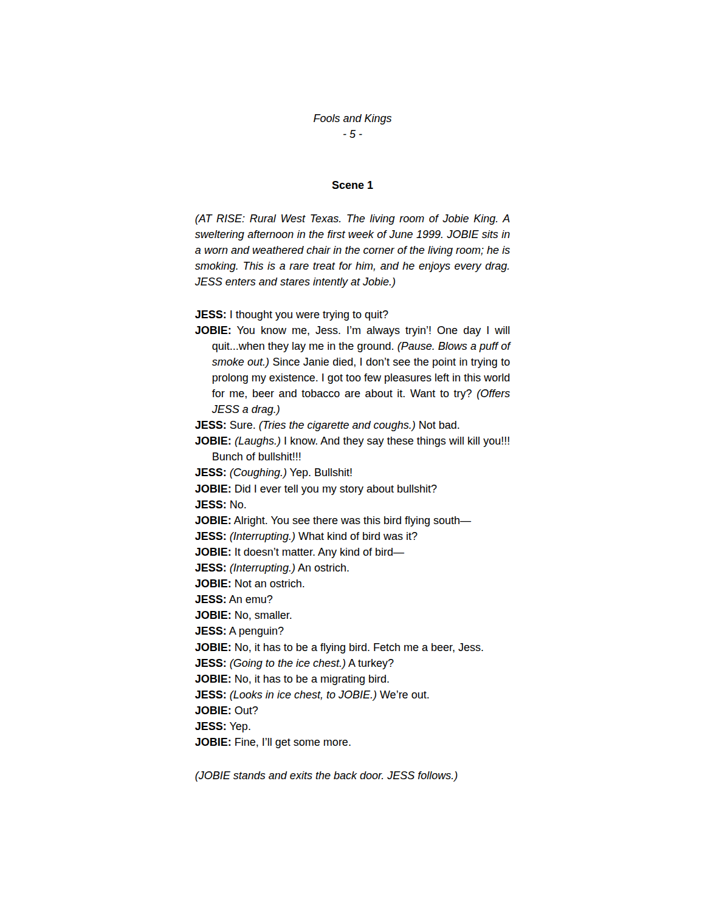Fools and Kings - 5 -
Scene 1
(AT RISE: Rural West Texas. The living room of Jobie King. A sweltering afternoon in the first week of June 1999. JOBIE sits in a worn and weathered chair in the corner of the living room; he is smoking. This is a rare treat for him, and he enjoys every drag. JESS enters and stares intently at Jobie.)
JESS: I thought you were trying to quit?
JOBIE: You know me, Jess. I’m always tryin’! One day I will quit...when they lay me in the ground. (Pause. Blows a puff of smoke out.) Since Janie died, I don’t see the point in trying to prolong my existence. I got too few pleasures left in this world for me, beer and tobacco are about it. Want to try? (Offers JESS a drag.)
JESS: Sure. (Tries the cigarette and coughs.) Not bad.
JOBIE: (Laughs.) I know. And they say these things will kill you!!! Bunch of bullshit!!!
JESS: (Coughing.) Yep. Bullshit!
JOBIE: Did I ever tell you my story about bullshit?
JESS: No.
JOBIE: Alright. You see there was this bird flying south—
JESS: (Interrupting.) What kind of bird was it?
JOBIE: It doesn’t matter. Any kind of bird—
JESS: (Interrupting.) An ostrich.
JOBIE: Not an ostrich.
JESS: An emu?
JOBIE: No, smaller.
JESS: A penguin?
JOBIE: No, it has to be a flying bird. Fetch me a beer, Jess.
JESS: (Going to the ice chest.) A turkey?
JOBIE: No, it has to be a migrating bird.
JESS: (Looks in ice chest, to JOBIE.) We’re out.
JOBIE: Out?
JESS: Yep.
JOBIE: Fine, I’ll get some more.
(JOBIE stands and exits the back door. JESS follows.)